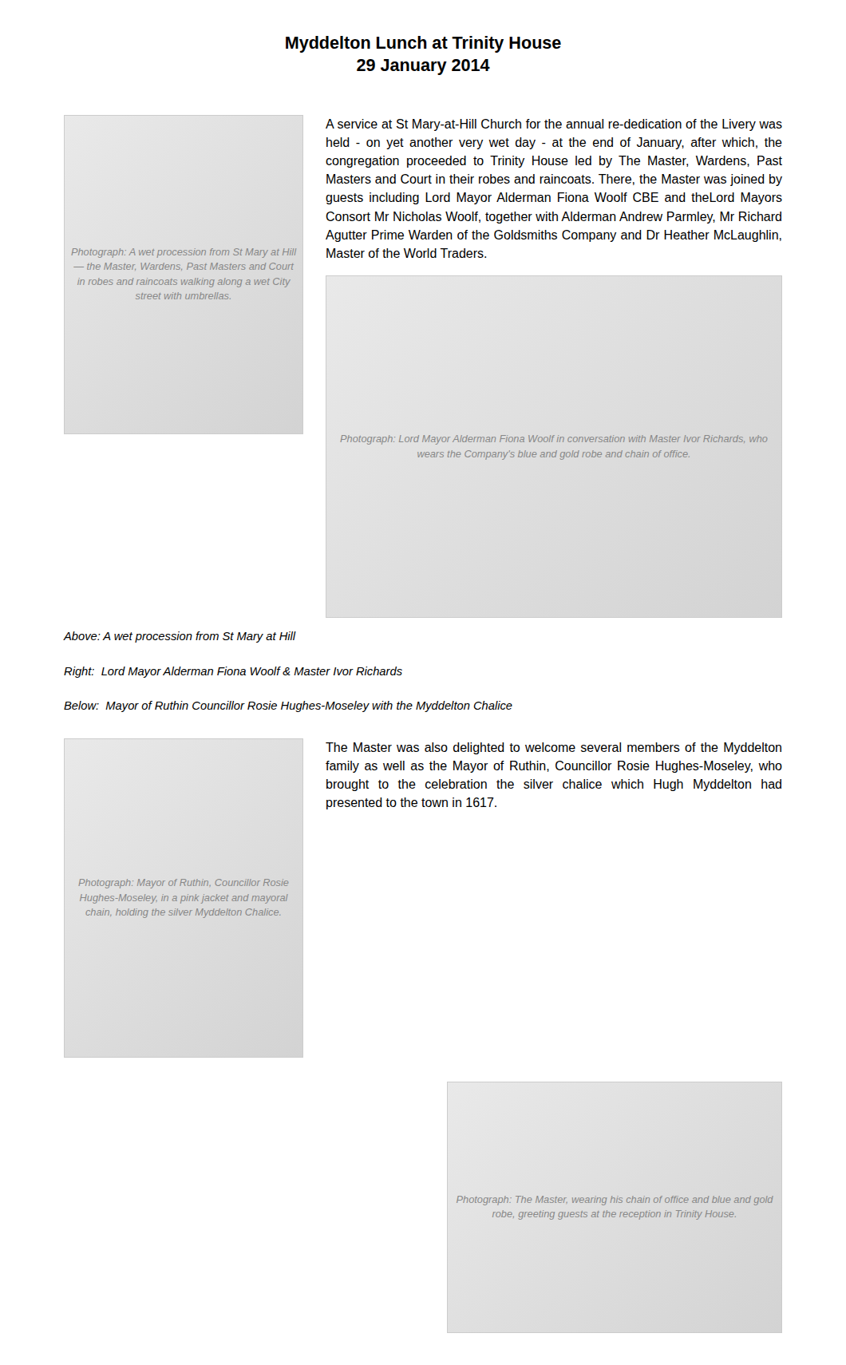Myddelton Lunch at Trinity House
29 January 2014
Photograph: A wet procession from St Mary at Hill — the Master, Wardens, Past Masters and Court in robes and raincoats walking along a wet City street with umbrellas.
A service at St Mary-at-Hill Church for the annual re-dedication of the Livery was held - on yet another very wet day - at the end of January, after which, the congregation proceeded to Trinity House led by The Master, Wardens, Past Masters and Court in their robes and raincoats. There, the Master was joined by guests including Lord Mayor Alderman Fiona Woolf CBE and theLord Mayors Consort Mr Nicholas Woolf, together with Alderman Andrew Parmley, Mr Richard Agutter Prime Warden of the Goldsmiths Company and Dr Heather McLaughlin, Master of the World Traders.
Photograph: Lord Mayor Alderman Fiona Woolf in conversation with Master Ivor Richards, who wears the Company's blue and gold robe and chain of office.
Above: A wet procession from St Mary at Hill
Right: Lord Mayor Alderman Fiona Woolf & Master Ivor Richards
Below: Mayor of Ruthin Councillor Rosie Hughes-Moseley with the Myddelton Chalice
Photograph: Mayor of Ruthin, Councillor Rosie Hughes-Moseley, in a pink jacket and mayoral chain, holding the silver Myddelton Chalice.
The Master was also delighted to welcome several members of the Myddelton family as well as the Mayor of Ruthin, Councillor Rosie Hughes-Moseley, who brought to the celebration the silver chalice which Hugh Myddelton had presented to the town in 1617.
Photograph: The Master, wearing his chain of office and blue and gold robe, greeting guests at the reception in Trinity House.